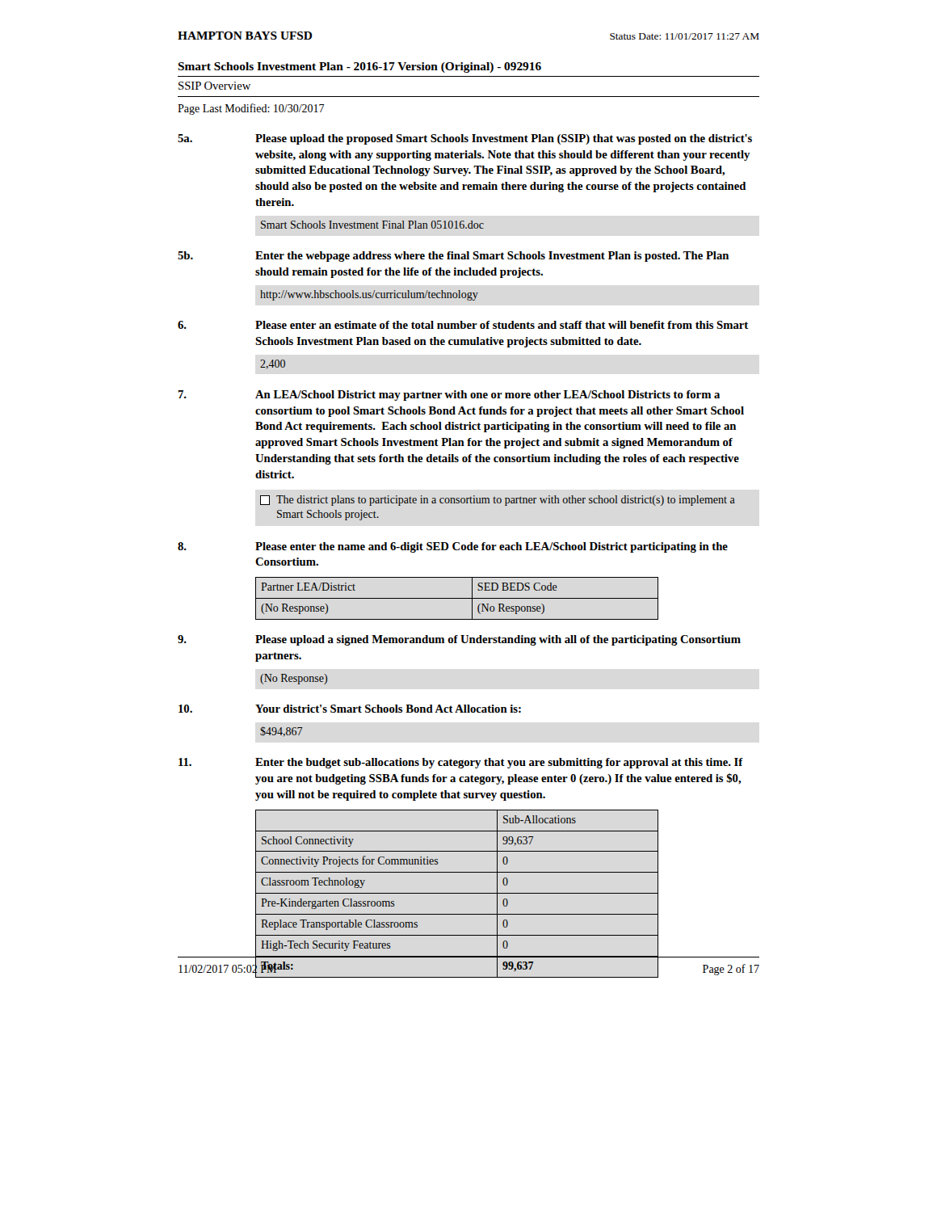HAMPTON BAYS UFSD Status Date: 11/01/2017 11:27 AM
Smart Schools Investment Plan - 2016-17 Version (Original) - 092916
SSIP Overview
Page Last Modified: 10/30/2017
5a.
Please upload the proposed Smart Schools Investment Plan (SSIP) that was posted on the district's website, along with any supporting materials. Note that this should be different than your recently submitted Educational Technology Survey. The Final SSIP, as approved by the School Board, should also be posted on the website and remain there during the course of the projects contained therein.
Smart Schools Investment Final Plan 051016.doc
5b.
Enter the webpage address where the final Smart Schools Investment Plan is posted. The Plan should remain posted for the life of the included projects.
http://www.hbschools.us/curriculum/technology
6.
Please enter an estimate of the total number of students and staff that will benefit from this Smart Schools Investment Plan based on the cumulative projects submitted to date.
2,400
7.
An LEA/School District may partner with one or more other LEA/School Districts to form a consortium to pool Smart Schools Bond Act funds for a project that meets all other Smart School Bond Act requirements. Each school district participating in the consortium will need to file an approved Smart Schools Investment Plan for the project and submit a signed Memorandum of Understanding that sets forth the details of the consortium including the roles of each respective district.
The district plans to participate in a consortium to partner with other school district(s) to implement a Smart Schools project.
8.
Please enter the name and 6-digit SED Code for each LEA/School District participating in the Consortium.
| Partner LEA/District | SED BEDS Code |
| --- | --- |
| (No Response) | (No Response) |
9.
Please upload a signed Memorandum of Understanding with all of the participating Consortium partners.
(No Response)
10.
Your district's Smart Schools Bond Act Allocation is:
$494,867
11.
Enter the budget sub-allocations by category that you are submitting for approval at this time. If you are not budgeting SSBA funds for a category, please enter 0 (zero.) If the value entered is $0, you will not be required to complete that survey question.
| | Sub-Allocations |
| --- | --- |
| School Connectivity | 99,637 |
| Connectivity Projects for Communities | 0 |
| Classroom Technology | 0 |
| Pre-Kindergarten Classrooms | 0 |
| Replace Transportable Classrooms | 0 |
| High-Tech Security Features | 0 |
| Totals: | 99,637 |
11/02/2017 05:02 PM Page 2 of 17